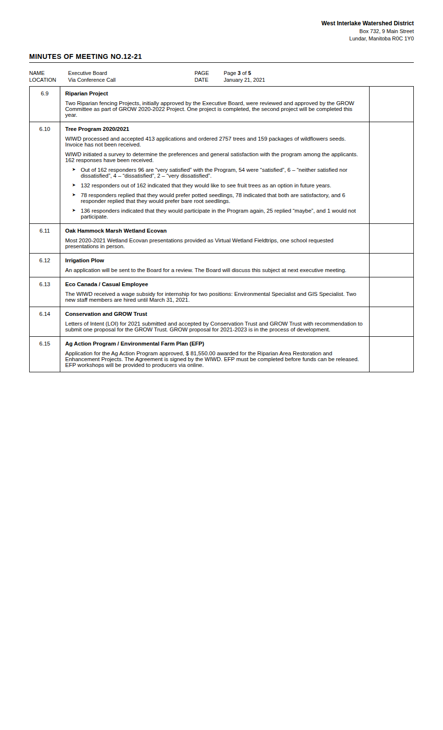West Interlake Watershed District
Box 732, 9 Main Street
Lundar, Manitoba R0C 1Y0
MINUTES OF MEETING NO.12-21
| NAME | Executive Board | PAGE | Page 3 of 5 |
| LOCATION | Via Conference Call | DATE | January 21, 2021 |
| 6.9 | Riparian Project Two Riparian fencing Projects, initially approved by the Executive Board, were reviewed and approved by the GROW Committee as part of GROW 2020-2022 Project. One project is completed, the second project will be completed this year. | |
| 6.10 | Tree Program 2020/2021 WIWD processed and accepted 413 applications and ordered 2757 trees and 159 packages of wildflowers seeds. Invoice has not been received. WIWD initiated a survey to determine the preferences and general satisfaction with the program among the applicants. 162 responses have been received. Out of 162 responders 96 are “very satisfied” with the Program, 54 were “satisfied”, 6 – “neither satisfied nor dissatisfied”, 4 – “dissatisfied”, 2 – “very dissatisfied”. 132 responders out of 162 indicated that they would like to see fruit trees as an option in future years. 78 responders replied that they would prefer potted seedlings, 78 indicated that both are satisfactory, and 6 responder replied that they would prefer bare root seedlings. 136 responders indicated that they would participate in the Program again, 25 replied “maybe”, and 1 would not participate. | |
| 6.11 | Oak Hammock Marsh Wetland Ecovan Most 2020-2021 Wetland Ecovan presentations provided as Virtual Wetland Fieldtrips, one school requested presentations in person. | |
| 6.12 | Irrigation Plow An application will be sent to the Board for a review. The Board will discuss this subject at next executive meeting. | |
| 6.13 | Eco Canada / Casual Employee The WIWD received a wage subsidy for internship for two positions: Environmental Specialist and GIS Specialist. Two new staff members are hired until March 31, 2021. | |
| 6.14 | Conservation and GROW Trust Letters of Intent (LOI) for 2021 submitted and accepted by Conservation Trust and GROW Trust with recommendation to submit one proposal for the GROW Trust. GROW proposal for 2021-2023 is in the process of development. | |
| 6.15 | Ag Action Program / Environmental Farm Plan (EFP) Application for the Ag Action Program approved, $ 81,550.00 awarded for the Riparian Area Restoration and Enhancement Projects. The Agreement is signed by the WIWD. EFP must be completed before funds can be released. EFP workshops will be provided to producers via online. | |